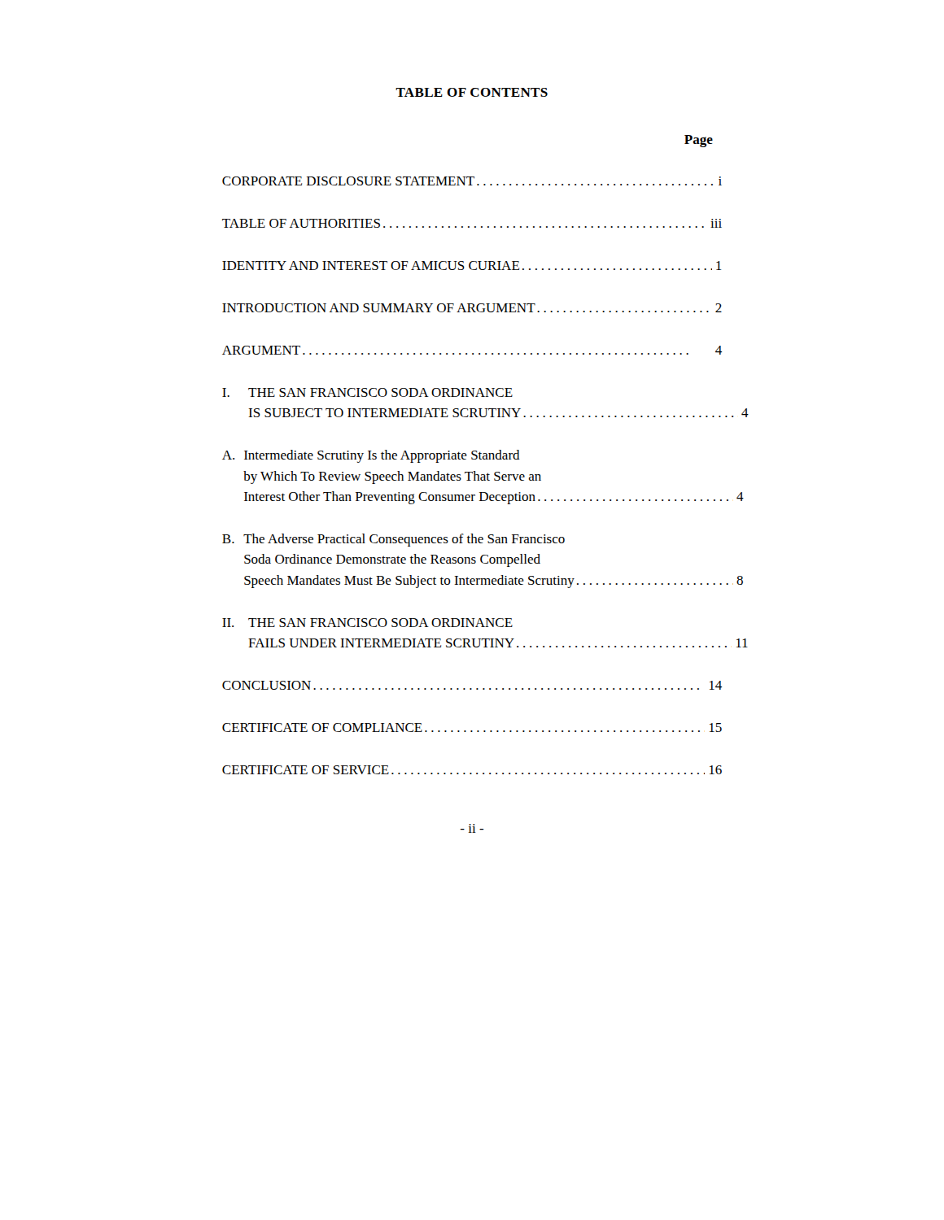TABLE OF CONTENTS
Page
CORPORATE DISCLOSURE STATEMENT ............................................................ i
TABLE OF AUTHORITIES ............................................................ iii
IDENTITY AND INTEREST OF AMICUS CURIAE ............................................................ 1
INTRODUCTION AND SUMMARY OF ARGUMENT ............................................................ 2
ARGUMENT ............................................................ 4
I. THE SAN FRANCISCO SODA ORDINANCE
IS SUBJECT TO INTERMEDIATE SCRUTINY ............................................................ 4
A. Intermediate Scrutiny Is the Appropriate Standard
by Which To Review Speech Mandates That Serve an
Interest Other Than Preventing Consumer Deception ............................................................ 4
B. The Adverse Practical Consequences of the San Francisco
Soda Ordinance Demonstrate the Reasons Compelled
Speech Mandates Must Be Subject to Intermediate Scrutiny ............................................................ 8
II. THE SAN FRANCISCO SODA ORDINANCE
FAILS UNDER INTERMEDIATE SCRUTINY ............................................................ 11
CONCLUSION ............................................................ 14
CERTIFICATE OF COMPLIANCE ............................................................ 15
CERTIFICATE OF SERVICE ............................................................ 16
- ii -